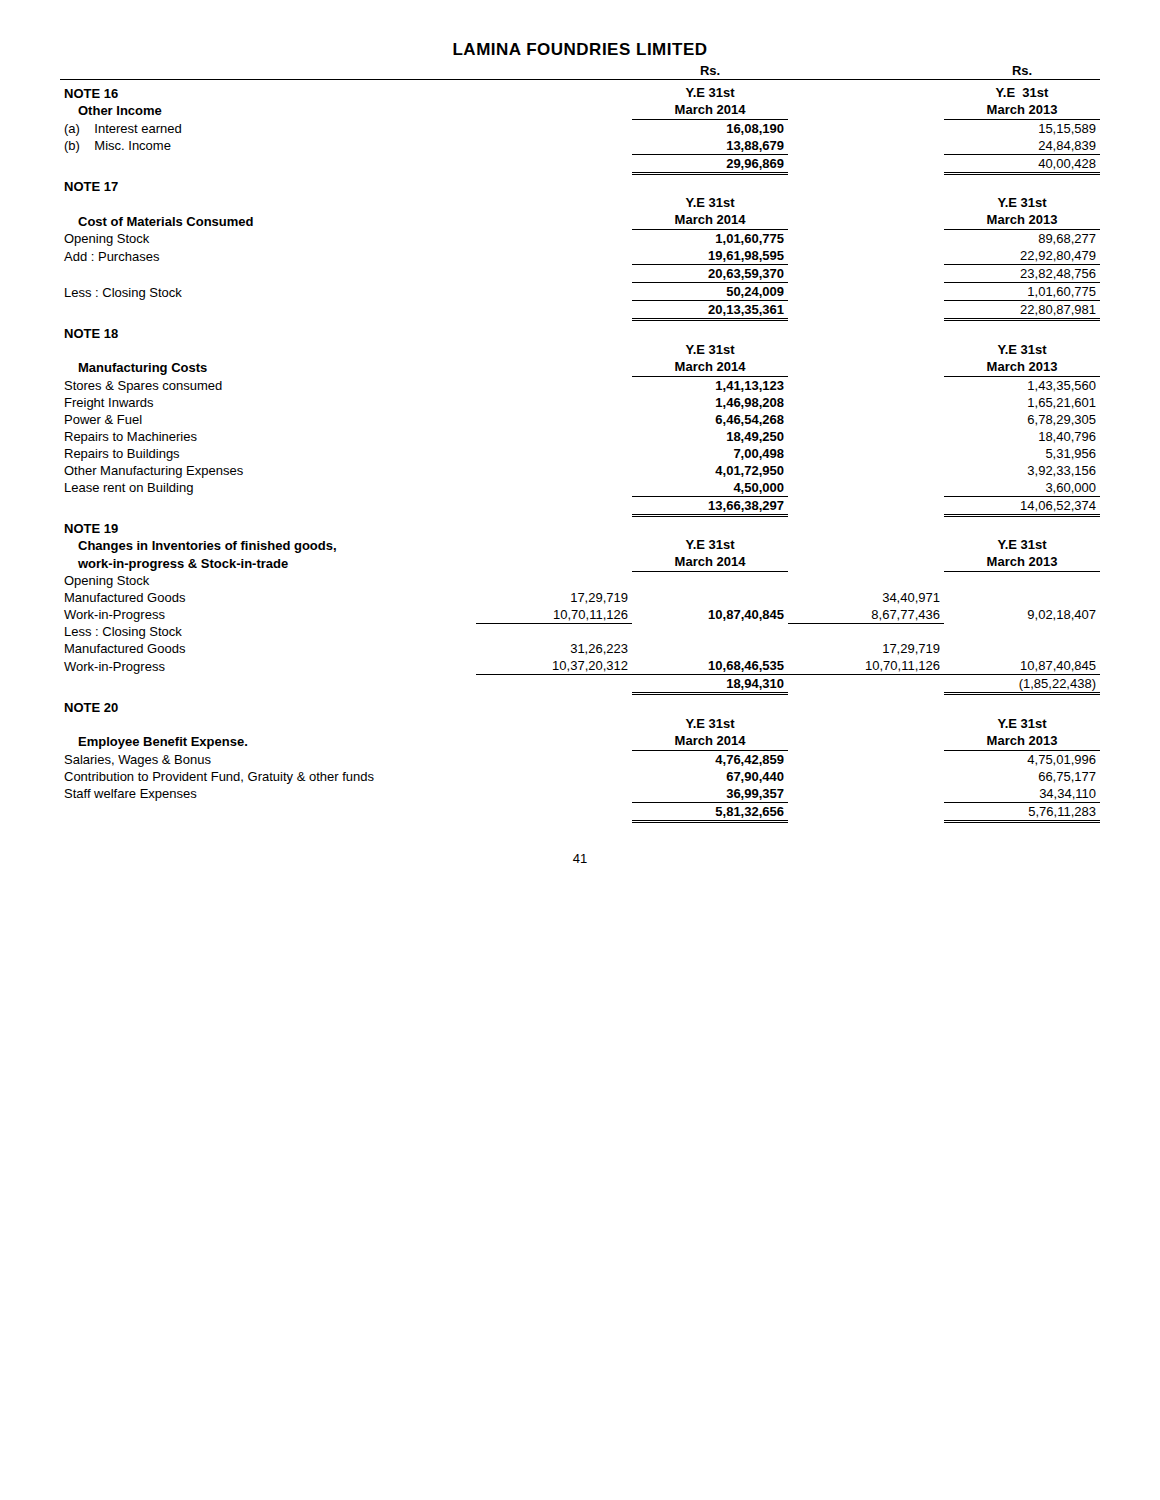LAMINA FOUNDRIES LIMITED
| | | Rs. | | Rs. |
| NOTE 16 | | Y.E 31st | | Y.E 31st |
| Other Income | | March 2014 | | March 2013 |
| (a) Interest earned | | 16,08,190 | | 15,15,589 |
| (b) Misc. Income | | 13,88,679 | | 24,84,839 |
| | | 29,96,869 | | 40,00,428 |
| NOTE 17 | | | | |
| | | Y.E 31st | | Y.E 31st |
| Cost of Materials Consumed | | March 2014 | | March 2013 |
| Opening Stock | | 1,01,60,775 | | 89,68,277 |
| Add : Purchases | | 19,61,98,595 | | 22,92,80,479 |
| | | 20,63,59,370 | | 23,82,48,756 |
| Less : Closing Stock | | 50,24,009 | | 1,01,60,775 |
| | | 20,13,35,361 | | 22,80,87,981 |
| NOTE 18 | | | | |
| | | Y.E 31st | | Y.E 31st |
| Manufacturing Costs | | March 2014 | | March 2013 |
| Stores & Spares consumed | | 1,41,13,123 | | 1,43,35,560 |
| Freight Inwards | | 1,46,98,208 | | 1,65,21,601 |
| Power & Fuel | | 6,46,54,268 | | 6,78,29,305 |
| Repairs to Machineries | | 18,49,250 | | 18,40,796 |
| Repairs to Buildings | | 7,00,498 | | 5,31,956 |
| Other Manufacturing Expenses | | 4,01,72,950 | | 3,92,33,156 |
| Lease rent on Building | | 4,50,000 | | 3,60,000 |
| | | 13,66,38,297 | | 14,06,52,374 |
| NOTE 19 | | | | |
| Changes in Inventories of finished goods, | | Y.E 31st | | Y.E 31st |
| work-in-progress & Stock-in-trade | | March 2014 | | March 2013 |
| Opening Stock | | | | |
| Manufactured Goods | 17,29,719 | | 34,40,971 | |
| Work-in-Progress | 10,70,11,126 | 10,87,40,845 | 8,67,77,436 | 9,02,18,407 |
| Less : Closing Stock | | | | |
| Manufactured Goods | 31,26,223 | | 17,29,719 | |
| Work-in-Progress | 10,37,20,312 | 10,68,46,535 | 10,70,11,126 | 10,87,40,845 |
| | | 18,94,310 | | (1,85,22,438) |
| NOTE 20 | | | | |
| | | Y.E 31st | | Y.E 31st |
| Employee Benefit Expense. | | March 2014 | | March 2013 |
| Salaries, Wages & Bonus | | 4,76,42,859 | | 4,75,01,996 |
| Contribution to Provident Fund, Gratuity & other funds | | 67,90,440 | | 66,75,177 |
| Staff welfare Expenses | | 36,99,357 | | 34,34,110 |
| | | 5,81,32,656 | | 5,76,11,283 |
41